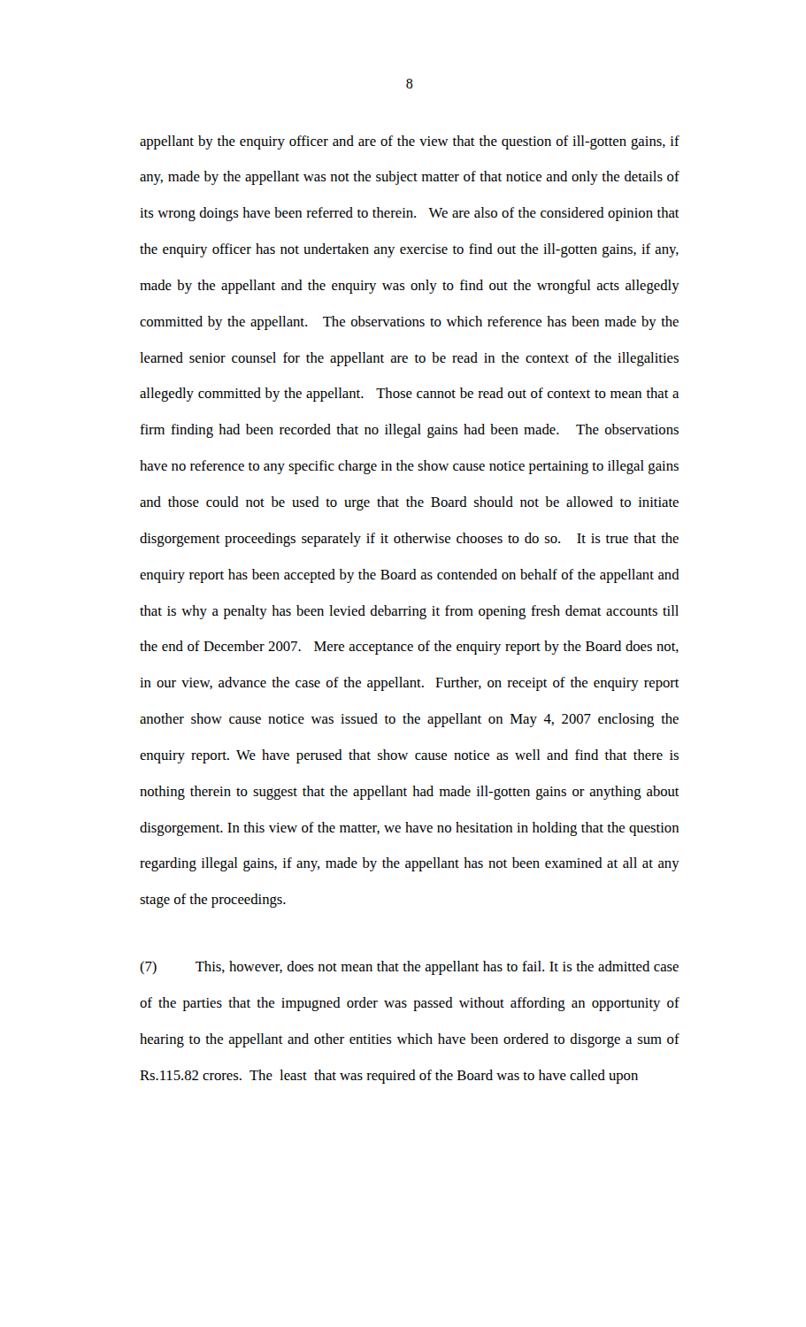8
appellant by the enquiry officer and are of the view that the question of ill-gotten gains, if any, made by the appellant was not the subject matter of that notice and only the details of its wrong doings have been referred to therein. We are also of the considered opinion that the enquiry officer has not undertaken any exercise to find out the ill-gotten gains, if any, made by the appellant and the enquiry was only to find out the wrongful acts allegedly committed by the appellant. The observations to which reference has been made by the learned senior counsel for the appellant are to be read in the context of the illegalities allegedly committed by the appellant. Those cannot be read out of context to mean that a firm finding had been recorded that no illegal gains had been made. The observations have no reference to any specific charge in the show cause notice pertaining to illegal gains and those could not be used to urge that the Board should not be allowed to initiate disgorgement proceedings separately if it otherwise chooses to do so. It is true that the enquiry report has been accepted by the Board as contended on behalf of the appellant and that is why a penalty has been levied debarring it from opening fresh demat accounts till the end of December 2007. Mere acceptance of the enquiry report by the Board does not, in our view, advance the case of the appellant. Further, on receipt of the enquiry report another show cause notice was issued to the appellant on May 4, 2007 enclosing the enquiry report. We have perused that show cause notice as well and find that there is nothing therein to suggest that the appellant had made ill-gotten gains or anything about disgorgement. In this view of the matter, we have no hesitation in holding that the question regarding illegal gains, if any, made by the appellant has not been examined at all at any stage of the proceedings.
(7) This, however, does not mean that the appellant has to fail. It is the admitted case of the parties that the impugned order was passed without affording an opportunity of hearing to the appellant and other entities which have been ordered to disgorge a sum of Rs.115.82 crores. The least that was required of the Board was to have called upon